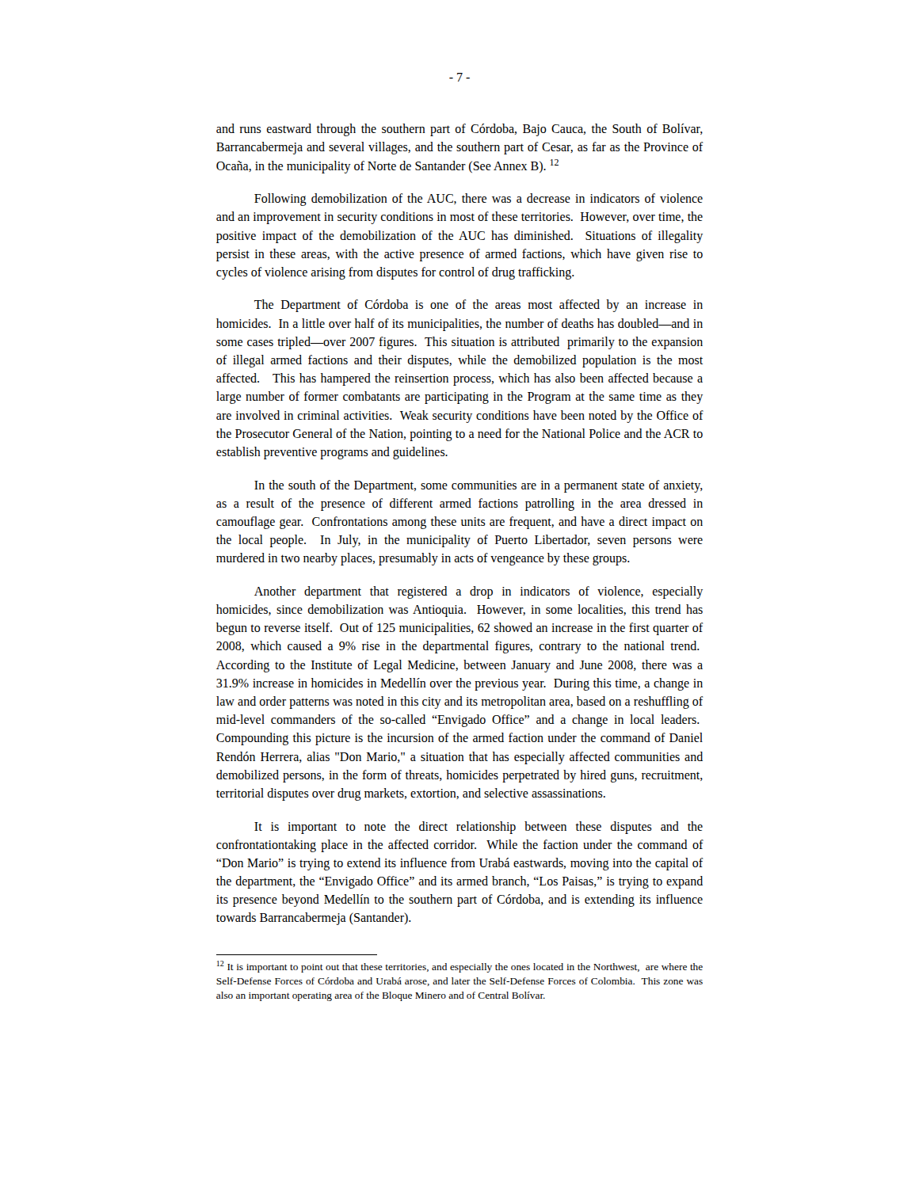- 7 -
and runs eastward through the southern part of Córdoba, Bajo Cauca, the South of Bolívar, Barrancabermeja and several villages, and the southern part of Cesar, as far as the Province of Ocaña, in the municipality of Norte de Santander (See Annex B). 12
Following demobilization of the AUC, there was a decrease in indicators of violence and an improvement in security conditions in most of these territories. However, over time, the positive impact of the demobilization of the AUC has diminished. Situations of illegality persist in these areas, with the active presence of armed factions, which have given rise to cycles of violence arising from disputes for control of drug trafficking.
The Department of Córdoba is one of the areas most affected by an increase in homicides. In a little over half of its municipalities, the number of deaths has doubled—and in some cases tripled—over 2007 figures. This situation is attributed primarily to the expansion of illegal armed factions and their disputes, while the demobilized population is the most affected. This has hampered the reinsertion process, which has also been affected because a large number of former combatants are participating in the Program at the same time as they are involved in criminal activities. Weak security conditions have been noted by the Office of the Prosecutor General of the Nation, pointing to a need for the National Police and the ACR to establish preventive programs and guidelines.
In the south of the Department, some communities are in a permanent state of anxiety, as a result of the presence of different armed factions patrolling in the area dressed in camouflage gear. Confrontations among these units are frequent, and have a direct impact on the local people. In July, in the municipality of Puerto Libertador, seven persons were murdered in two nearby places, presumably in acts of vengeance by these groups.
Another department that registered a drop in indicators of violence, especially homicides, since demobilization was Antioquia. However, in some localities, this trend has begun to reverse itself. Out of 125 municipalities, 62 showed an increase in the first quarter of 2008, which caused a 9% rise in the departmental figures, contrary to the national trend. According to the Institute of Legal Medicine, between January and June 2008, there was a 31.9% increase in homicides in Medellín over the previous year. During this time, a change in law and order patterns was noted in this city and its metropolitan area, based on a reshuffling of mid-level commanders of the so-called “Envigado Office” and a change in local leaders. Compounding this picture is the incursion of the armed faction under the command of Daniel Rendón Herrera, alias "Don Mario," a situation that has especially affected communities and demobilized persons, in the form of threats, homicides perpetrated by hired guns, recruitment, territorial disputes over drug markets, extortion, and selective assassinations.
It is important to note the direct relationship between these disputes and the confrontationtaking place in the affected corridor. While the faction under the command of “Don Mario” is trying to extend its influence from Urabá eastwards, moving into the capital of the department, the “Envigado Office” and its armed branch, “Los Paisas,” is trying to expand its presence beyond Medellín to the southern part of Córdoba, and is extending its influence towards Barrancabermeja (Santander).
12 It is important to point out that these territories, and especially the ones located in the Northwest, are where the Self-Defense Forces of Córdoba and Urabá arose, and later the Self-Defense Forces of Colombia. This zone was also an important operating area of the Bloque Minero and of Central Bolívar.